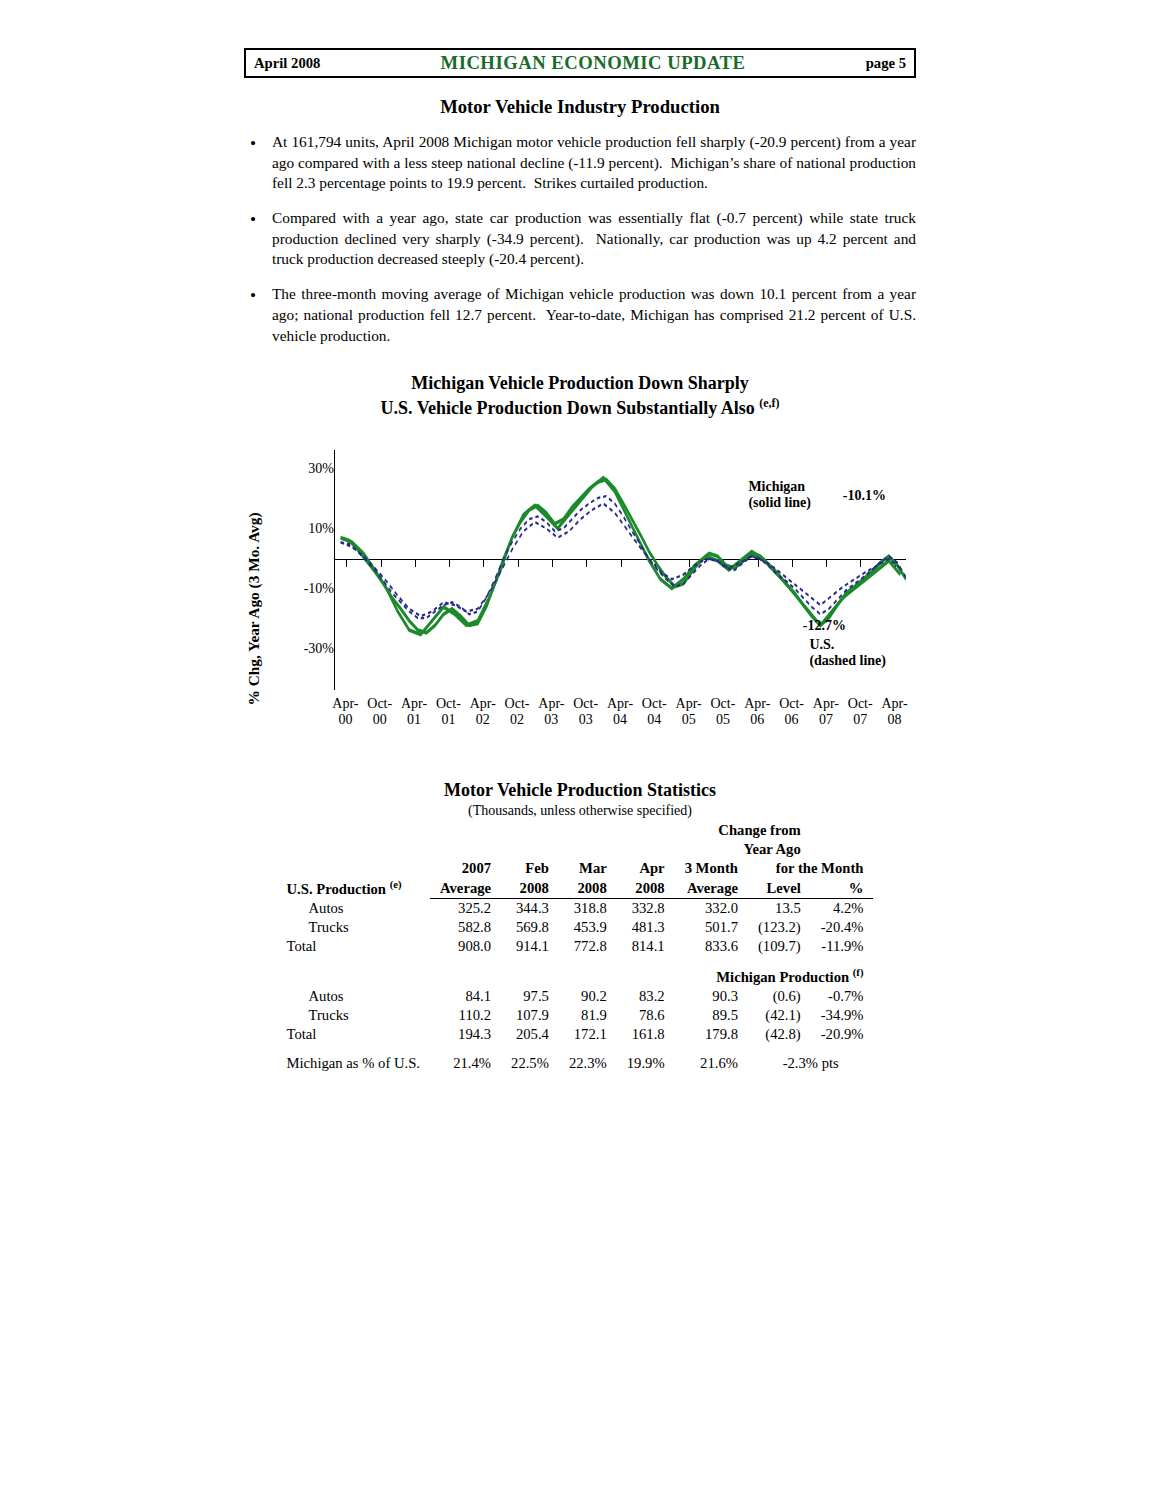April 2008
MICHIGAN ECONOMIC UPDATE
page 5
Motor Vehicle Industry Production
At 161,794 units, April 2008 Michigan motor vehicle production fell sharply (-20.9 percent) from a year ago compared with a less steep national decline (-11.9 percent). Michigan’s share of national production fell 2.3 percentage points to 19.9 percent. Strikes curtailed production.
Compared with a year ago, state car production was essentially flat (-0.7 percent) while state truck production declined very sharply (-34.9 percent). Nationally, car production was up 4.2 percent and truck production decreased steeply (-20.4 percent).
The three-month moving average of Michigan vehicle production was down 10.1 percent from a year ago; national production fell 12.7 percent. Year-to-date, Michigan has comprised 21.2 percent of U.S. vehicle production.
Michigan Vehicle Production Down Sharply
U.S. Vehicle Production Down Substantially Also (e,f)
% Chg, Year Ago (3 Mo. Avg)
30% 10% -10% -30%
Michigan
(solid line)
-10.1%
-12.7%
U.S.
(dashed line)
Apr-
00 Oct-
00 Apr-
01 Oct-
01 Apr-
02 Oct-
02 Apr-
03 Oct-
03 Apr-
04 Oct-
04 Apr-
05 Oct-
05 Apr-
06 Oct-
06 Apr-
07 Oct-
07 Apr-
08
Motor Vehicle Production Statistics
(Thousands, unless otherwise specified)
| | | | | | Change from |
| --- | --- | --- | --- | --- | --- |
| | | | | | Year Ago |
| | 2007 | Feb | Mar | Apr | 3 Month | for the Month |
| U.S. Production (e) | Average | 2008 | 2008 | 2008 | Average | Level | % |
| Autos | 325.2 | 344.3 | 318.8 | 332.8 | 332.0 | 13.5 | 4.2% |
| Trucks | 582.8 | 569.8 | 453.9 | 481.3 | 501.7 | (123.2) | -20.4% |
| Total | 908.0 | 914.1 | 772.8 | 814.1 | 833.6 | (109.7) | -11.9% |
| Michigan Production (f) |
| Autos | 84.1 | 97.5 | 90.2 | 83.2 | 90.3 | (0.6) | -0.7% |
| Trucks | 110.2 | 107.9 | 81.9 | 78.6 | 89.5 | (42.1) | -34.9% |
| Total | 194.3 | 205.4 | 172.1 | 161.8 | 179.8 | (42.8) | -20.9% |
| Michigan as % of U.S. | 21.4% | 22.5% | 22.3% | 19.9% | 21.6% | -2.3% pts |